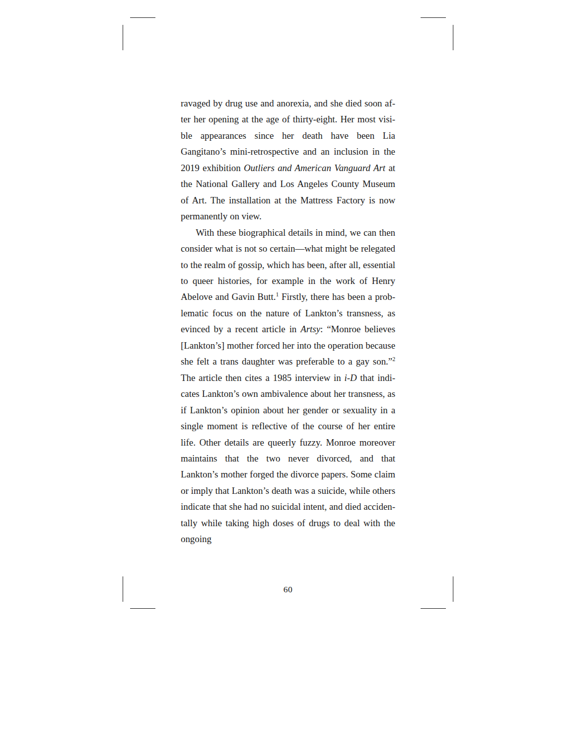ravaged by drug use and anorexia, and she died soon after her opening at the age of thirty-eight. Her most visible appearances since her death have been Lia Gangitano’s mini-retrospective and an inclusion in the 2019 exhibition Outliers and American Vanguard Art at the National Gallery and Los Angeles County Museum of Art. The installation at the Mattress Factory is now permanently on view.
With these biographical details in mind, we can then consider what is not so certain—what might be relegated to the realm of gossip, which has been, after all, essential to queer histories, for example in the work of Henry Abelove and Gavin Butt.1 Firstly, there has been a problematic focus on the nature of Lankton’s transness, as evinced by a recent article in Artsy: “Monroe believes [Lankton’s] mother forced her into the operation because she felt a trans daughter was preferable to a gay son.”2 The article then cites a 1985 interview in i-D that indicates Lankton’s own ambivalence about her transness, as if Lankton’s opinion about her gender or sexuality in a single moment is reflective of the course of her entire life. Other details are queerly fuzzy. Monroe moreover maintains that the two never divorced, and that Lankton’s mother forged the divorce papers. Some claim or imply that Lankton’s death was a suicide, while others indicate that she had no suicidal intent, and died accidentally while taking high doses of drugs to deal with the ongoing
60